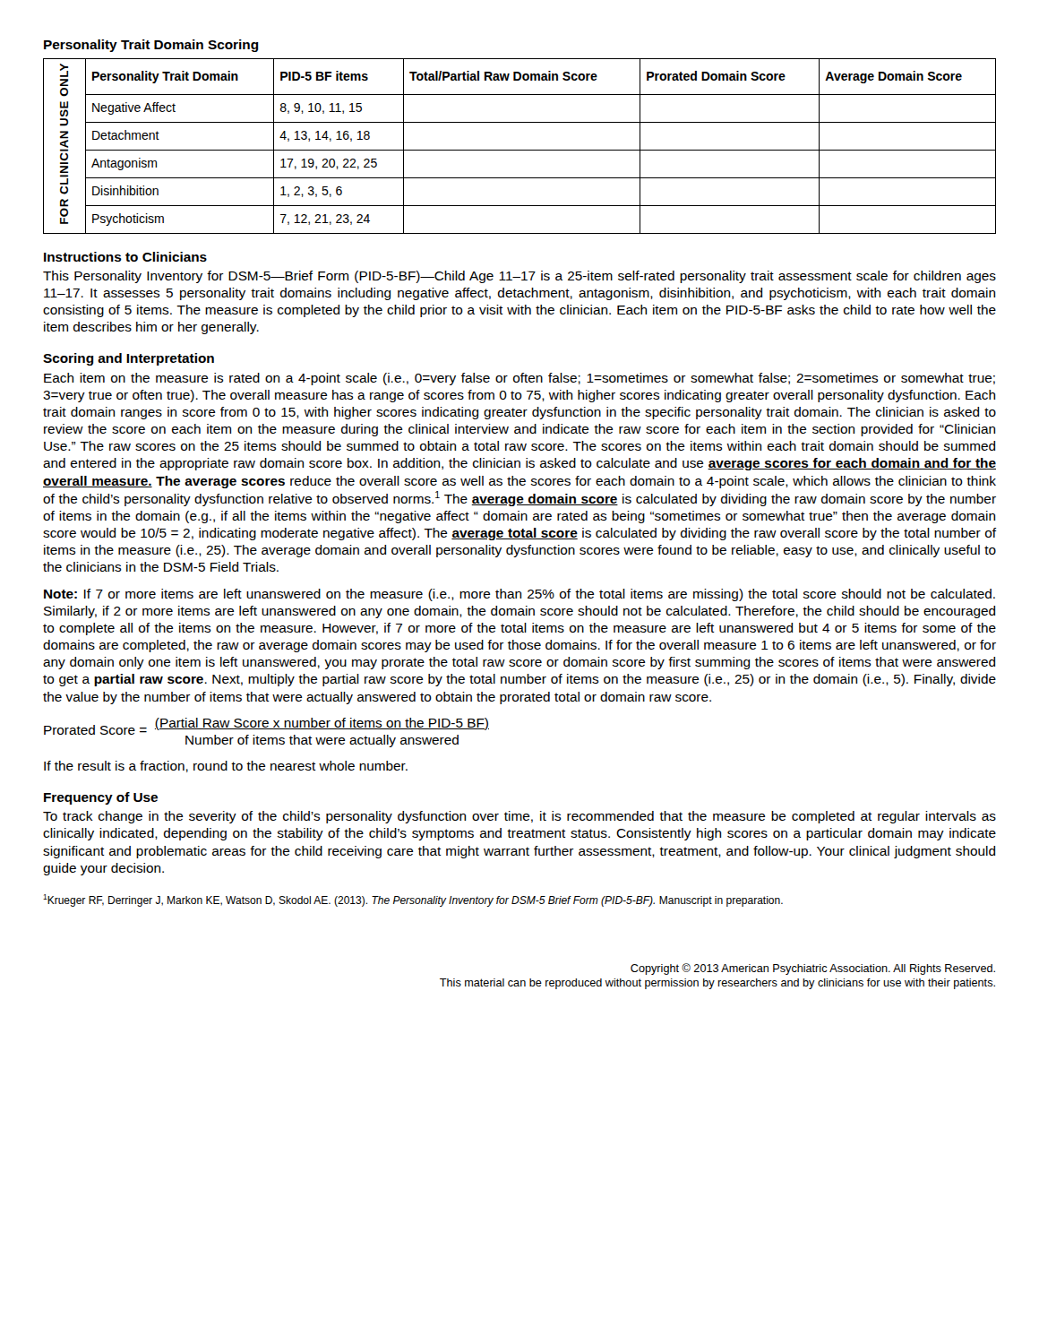Personality Trait Domain Scoring
| FOR CLINICIAN USE ONLY | Personality Trait Domain | PID-5 BF items | Total/Partial Raw Domain Score | Prorated Domain Score | Average Domain Score |
| Negative Affect | 8, 9, 10, 11, 15 | | | |
| Detachment | 4, 13, 14, 16, 18 | | | |
| Antagonism | 17, 19, 20, 22, 25 | | | |
| Disinhibition | 1, 2, 3, 5, 6 | | | |
| Psychoticism | 7, 12, 21, 23, 24 | | | |
Instructions to Clinicians
This Personality Inventory for DSM-5—Brief Form (PID-5-BF)—Child Age 11–17 is a 25-item self-rated personality trait assessment scale for children ages 11–17. It assesses 5 personality trait domains including negative affect, detachment, antagonism, disinhibition, and psychoticism, with each trait domain consisting of 5 items. The measure is completed by the child prior to a visit with the clinician. Each item on the PID-5-BF asks the child to rate how well the item describes him or her generally.
Scoring and Interpretation
Each item on the measure is rated on a 4-point scale (i.e., 0=very false or often false; 1=sometimes or somewhat false; 2=sometimes or somewhat true; 3=very true or often true). The overall measure has a range of scores from 0 to 75, with higher scores indicating greater overall personality dysfunction. Each trait domain ranges in score from 0 to 15, with higher scores indicating greater dysfunction in the specific personality trait domain. The clinician is asked to review the score on each item on the measure during the clinical interview and indicate the raw score for each item in the section provided for “Clinician Use.” The raw scores on the 25 items should be summed to obtain a total raw score. The scores on the items within each trait domain should be summed and entered in the appropriate raw domain score box. In addition, the clinician is asked to calculate and use average scores for each domain and for the overall measure. The average scores reduce the overall score as well as the scores for each domain to a 4-point scale, which allows the clinician to think of the child’s personality dysfunction relative to observed norms.1 The average domain score is calculated by dividing the raw domain score by the number of items in the domain (e.g., if all the items within the “negative affect “ domain are rated as being “sometimes or somewhat true” then the average domain score would be 10/5 = 2, indicating moderate negative affect). The average total score is calculated by dividing the raw overall score by the total number of items in the measure (i.e., 25). The average domain and overall personality dysfunction scores were found to be reliable, easy to use, and clinically useful to the clinicians in the DSM-5 Field Trials.
Note: If 7 or more items are left unanswered on the measure (i.e., more than 25% of the total items are missing) the total score should not be calculated. Similarly, if 2 or more items are left unanswered on any one domain, the domain score should not be calculated. Therefore, the child should be encouraged to complete all of the items on the measure. However, if 7 or more of the total items on the measure are left unanswered but 4 or 5 items for some of the domains are completed, the raw or average domain scores may be used for those domains. If for the overall measure 1 to 6 items are left unanswered, or for any domain only one item is left unanswered, you may prorate the total raw score or domain score by first summing the scores of items that were answered to get a partial raw score. Next, multiply the partial raw score by the total number of items on the measure (i.e., 25) or in the domain (i.e., 5). Finally, divide the value by the number of items that were actually answered to obtain the prorated total or domain raw score.
Prorated Score = (Partial Raw Score x number of items on the PID-5 BF) Number of items that were actually answered
If the result is a fraction, round to the nearest whole number.
Frequency of Use
To track change in the severity of the child’s personality dysfunction over time, it is recommended that the measure be completed at regular intervals as clinically indicated, depending on the stability of the child’s symptoms and treatment status. Consistently high scores on a particular domain may indicate significant and problematic areas for the child receiving care that might warrant further assessment, treatment, and follow-up. Your clinical judgment should guide your decision.
1Krueger RF, Derringer J, Markon KE, Watson D, Skodol AE. (2013). The Personality Inventory for DSM-5 Brief Form (PID-5-BF). Manuscript in preparation.
Copyright © 2013 American Psychiatric Association. All Rights Reserved.
This material can be reproduced without permission by researchers and by clinicians for use with their patients.